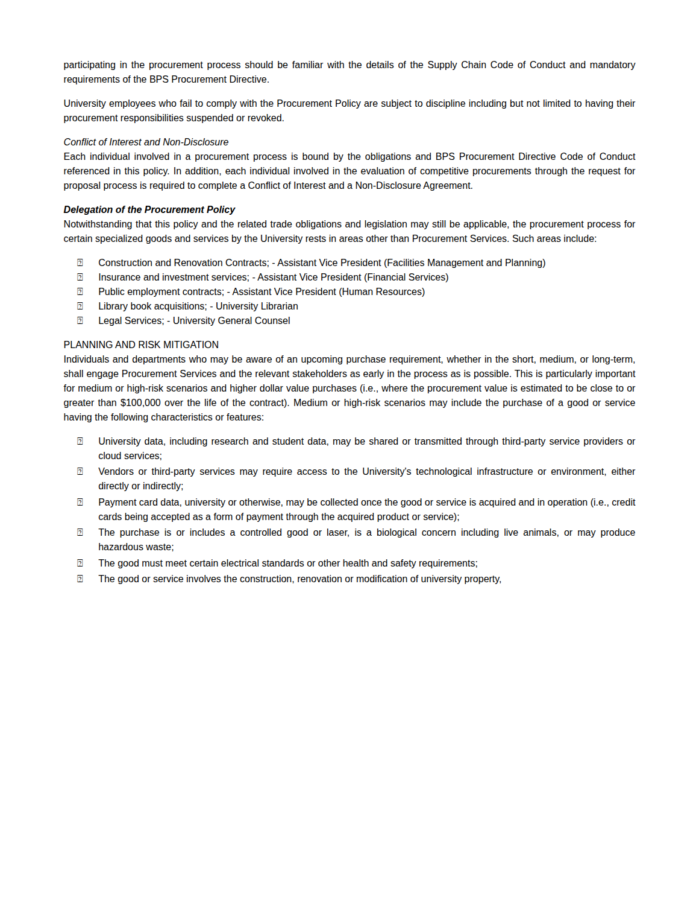participating in the procurement process should be familiar with the details of the Supply Chain Code of Conduct and mandatory requirements of the BPS Procurement Directive.
University employees who fail to comply with the Procurement Policy are subject to discipline including but not limited to having their procurement responsibilities suspended or revoked.
Conflict of Interest and Non-Disclosure
Each individual involved in a procurement process is bound by the obligations and BPS Procurement Directive Code of Conduct referenced in this policy. In addition, each individual involved in the evaluation of competitive procurements through the request for proposal process is required to complete a Conflict of Interest and a Non-Disclosure Agreement.
Delegation of the Procurement Policy
Notwithstanding that this policy and the related trade obligations and legislation may still be applicable, the procurement process for certain specialized goods and services by the University rests in areas other than Procurement Services. Such areas include:
Construction and Renovation Contracts; - Assistant Vice President (Facilities Management and Planning)
Insurance and investment services; - Assistant Vice President (Financial Services)
Public employment contracts; - Assistant Vice President (Human Resources)
Library book acquisitions; - University Librarian
Legal Services; - University General Counsel
PLANNING AND RISK MITIGATION
Individuals and departments who may be aware of an upcoming purchase requirement, whether in the short, medium, or long-term, shall engage Procurement Services and the relevant stakeholders as early in the process as is possible. This is particularly important for medium or high-risk scenarios and higher dollar value purchases (i.e., where the procurement value is estimated to be close to or greater than $100,000 over the life of the contract). Medium or high-risk scenarios may include the purchase of a good or service having the following characteristics or features:
University data, including research and student data, may be shared or transmitted through third-party service providers or cloud services;
Vendors or third-party services may require access to the University's technological infrastructure or environment, either directly or indirectly;
Payment card data, university or otherwise, may be collected once the good or service is acquired and in operation (i.e., credit cards being accepted as a form of payment through the acquired product or service);
The purchase is or includes a controlled good or laser, is a biological concern including live animals, or may produce hazardous waste;
The good must meet certain electrical standards or other health and safety requirements;
The good or service involves the construction, renovation or modification of university property,